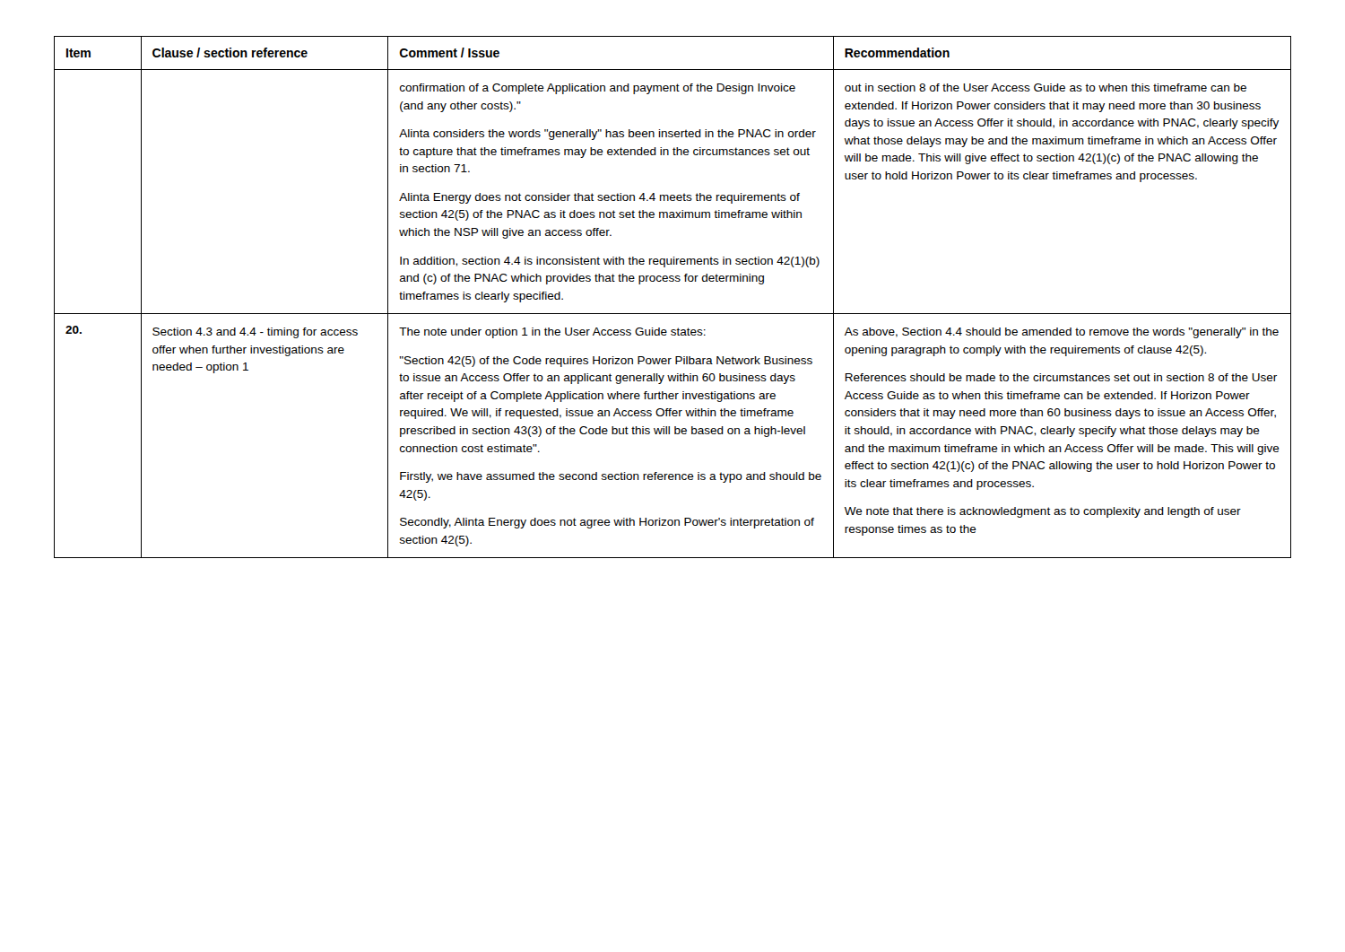| Item | Clause / section reference | Comment / Issue | Recommendation |
| --- | --- | --- | --- |
| | | confirmation of a Complete Application and payment of the Design Invoice (and any other costs)." Alinta considers the words "generally" has been inserted in the PNAC in order to capture that the timeframes may be extended in the circumstances set out in section 71. Alinta Energy does not consider that section 4.4 meets the requirements of section 42(5) of the PNAC as it does not set the maximum timeframe within which the NSP will give an access offer. In addition, section 4.4 is inconsistent with the requirements in section 42(1)(b) and (c) of the PNAC which provides that the process for determining timeframes is clearly specified. | out in section 8 of the User Access Guide as to when this timeframe can be extended. If Horizon Power considers that it may need more than 30 business days to issue an Access Offer it should, in accordance with PNAC, clearly specify what those delays may be and the maximum timeframe in which an Access Offer will be made. This will give effect to section 42(1)(c) of the PNAC allowing the user to hold Horizon Power to its clear timeframes and processes. |
| 20. | Section 4.3 and 4.4 - timing for access offer when further investigations are needed – option 1 | The note under option 1 in the User Access Guide states: "Section 42(5) of the Code requires Horizon Power Pilbara Network Business to issue an Access Offer to an applicant generally within 60 business days after receipt of a Complete Application where further investigations are required. We will, if requested, issue an Access Offer within the timeframe prescribed in section 43(3) of the Code but this will be based on a high-level connection cost estimate". Firstly, we have assumed the second section reference is a typo and should be 42(5). Secondly, Alinta Energy does not agree with Horizon Power's interpretation of section 42(5). | As above, Section 4.4 should be amended to remove the words "generally" in the opening paragraph to comply with the requirements of clause 42(5). References should be made to the circumstances set out in section 8 of the User Access Guide as to when this timeframe can be extended. If Horizon Power considers that it may need more than 60 business days to issue an Access Offer, it should, in accordance with PNAC, clearly specify what those delays may be and the maximum timeframe in which an Access Offer will be made. This will give effect to section 42(1)(c) of the PNAC allowing the user to hold Horizon Power to its clear timeframes and processes. We note that there is acknowledgment as to complexity and length of user response times as to the |